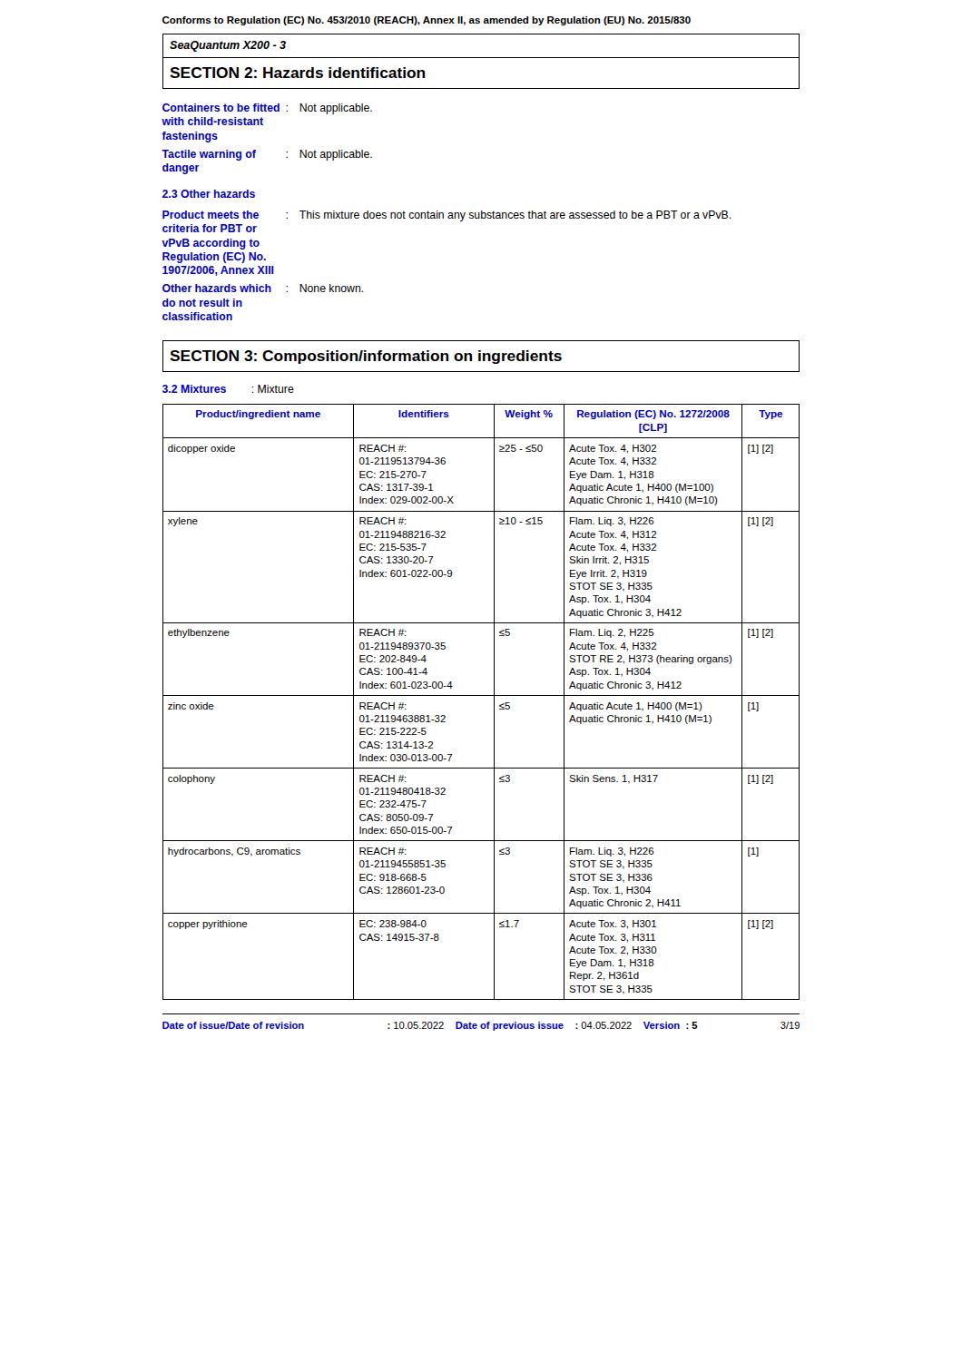Conforms to Regulation (EC) No. 453/2010 (REACH), Annex II, as amended by Regulation (EU) No. 2015/830
SeaQuantum X200 - 3
SECTION 2: Hazards identification
| Containers to be fitted with child-resistant fastenings | : | Not applicable. |
| Tactile warning of danger | : | Not applicable. |
2.3 Other hazards
| Product meets the criteria for PBT or vPvB according to Regulation (EC) No. 1907/2006, Annex XIII | : | This mixture does not contain any substances that are assessed to be a PBT or a vPvB. |
| Other hazards which do not result in classification | : | None known. |
SECTION 3: Composition/information on ingredients
3.2 Mixtures: Mixture
| Product/ingredient name | Identifiers | Weight % | Regulation (EC) No. 1272/2008 [CLP] | Type |
| --- | --- | --- | --- | --- |
| dicopper oxide | REACH #: 01-2119513794-36 EC: 215-270-7 CAS: 1317-39-1 Index: 029-002-00-X | ≥25 - ≤50 | Acute Tox. 4, H302 Acute Tox. 4, H332 Eye Dam. 1, H318 Aquatic Acute 1, H400 (M=100) Aquatic Chronic 1, H410 (M=10) | [1] [2] |
| xylene | REACH #: 01-2119488216-32 EC: 215-535-7 CAS: 1330-20-7 Index: 601-022-00-9 | ≥10 - ≤15 | Flam. Liq. 3, H226 Acute Tox. 4, H312 Acute Tox. 4, H332 Skin Irrit. 2, H315 Eye Irrit. 2, H319 STOT SE 3, H335 Asp. Tox. 1, H304 Aquatic Chronic 3, H412 | [1] [2] |
| ethylbenzene | REACH #: 01-2119489370-35 EC: 202-849-4 CAS: 100-41-4 Index: 601-023-00-4 | ≤5 | Flam. Liq. 2, H225 Acute Tox. 4, H332 STOT RE 2, H373 (hearing organs) Asp. Tox. 1, H304 Aquatic Chronic 3, H412 | [1] [2] |
| zinc oxide | REACH #: 01-2119463881-32 EC: 215-222-5 CAS: 1314-13-2 Index: 030-013-00-7 | ≤5 | Aquatic Acute 1, H400 (M=1) Aquatic Chronic 1, H410 (M=1) | [1] |
| colophony | REACH #: 01-2119480418-32 EC: 232-475-7 CAS: 8050-09-7 Index: 650-015-00-7 | ≤3 | Skin Sens. 1, H317 | [1] [2] |
| hydrocarbons, C9, aromatics | REACH #: 01-2119455851-35 EC: 918-668-5 CAS: 128601-23-0 | ≤3 | Flam. Liq. 3, H226 STOT SE 3, H335 STOT SE 3, H336 Asp. Tox. 1, H304 Aquatic Chronic 2, H411 | [1] |
| copper pyrithione | EC: 238-984-0 CAS: 14915-37-8 | ≤1.7 | Acute Tox. 3, H301 Acute Tox. 3, H311 Acute Tox. 2, H330 Eye Dam. 1, H318 Repr. 2, H361d STOT SE 3, H335 | [1] [2] |
Date of issue/Date of revision
: 10.05.2022 Date of previous issue : 04.05.2022 Version : 5
3/19